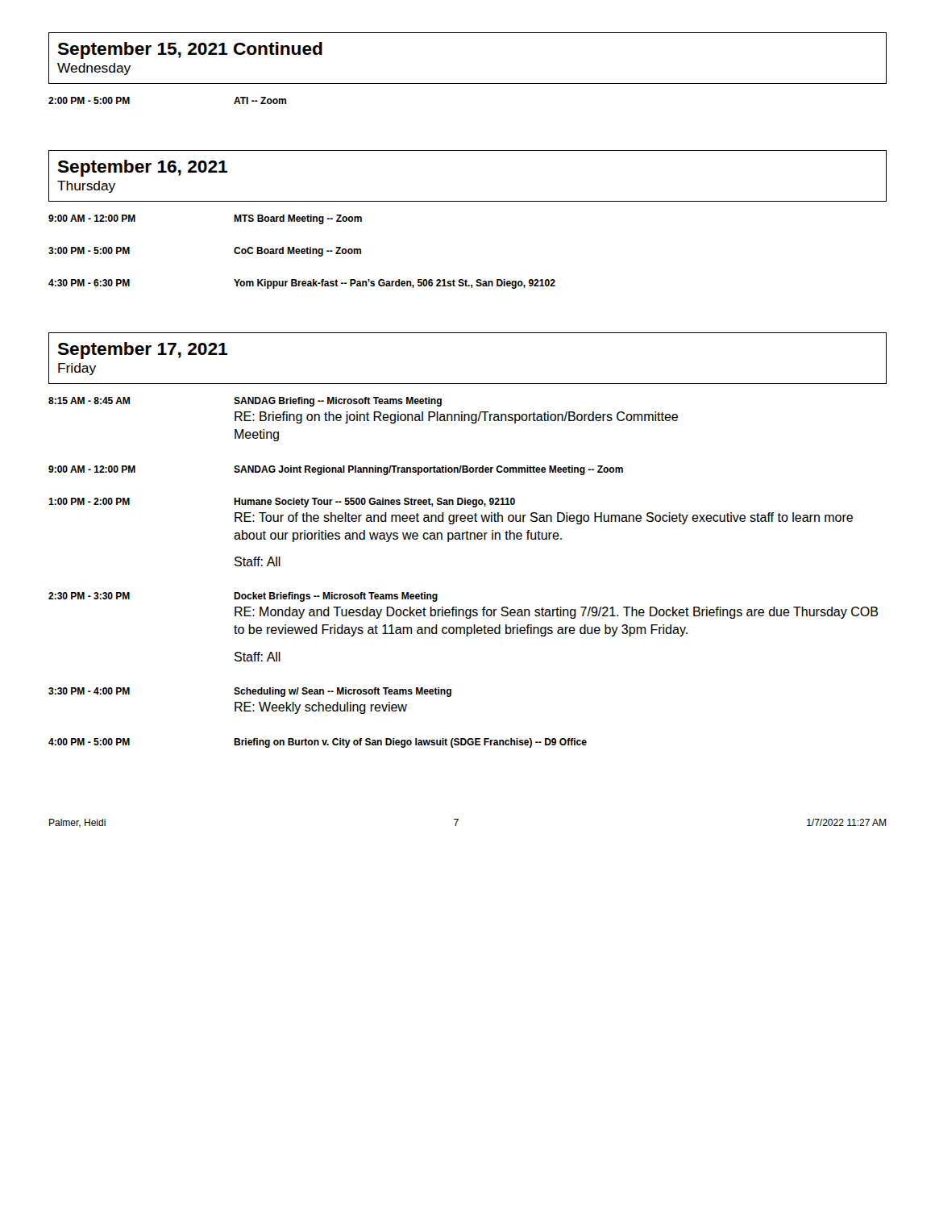September 15, 2021 Continued
Wednesday
| 2:00 PM - 5:00 PM | ATI -- Zoom |
September 16, 2021
Thursday
| 9:00 AM - 12:00 PM | MTS Board Meeting -- Zoom |
| 3:00 PM - 5:00 PM | CoC Board Meeting -- Zoom |
| 4:30 PM - 6:30 PM | Yom Kippur Break-fast -- Pan’s Garden, 506 21st St., San Diego, 92102 |
September 17, 2021
Friday
| 8:15 AM - 8:45 AM | SANDAG Briefing -- Microsoft Teams Meeting RE: Briefing on the joint Regional Planning/Transportation/Borders Committee Meeting |
| 9:00 AM - 12:00 PM | SANDAG Joint Regional Planning/Transportation/Border Committee Meeting -- Zoom |
| 1:00 PM - 2:00 PM | Humane Society Tour -- 5500 Gaines Street, San Diego, 92110 RE: Tour of the shelter and meet and greet with our San Diego Humane Society executive staff to learn more about our priorities and ways we can partner in the future. Staff: All |
| 2:30 PM - 3:30 PM | Docket Briefings -- Microsoft Teams Meeting RE: Monday and Tuesday Docket briefings for Sean starting 7/9/21. The Docket Briefings are due Thursday COB to be reviewed Fridays at 11am and completed briefings are due by 3pm Friday. Staff: All |
| 3:30 PM - 4:00 PM | Scheduling w/ Sean -- Microsoft Teams Meeting RE: Weekly scheduling review |
| 4:00 PM - 5:00 PM | Briefing on Burton v. City of San Diego lawsuit (SDGE Franchise) -- D9 Office |
Palmer, Heidi
7
1/7/2022 11:27 AM